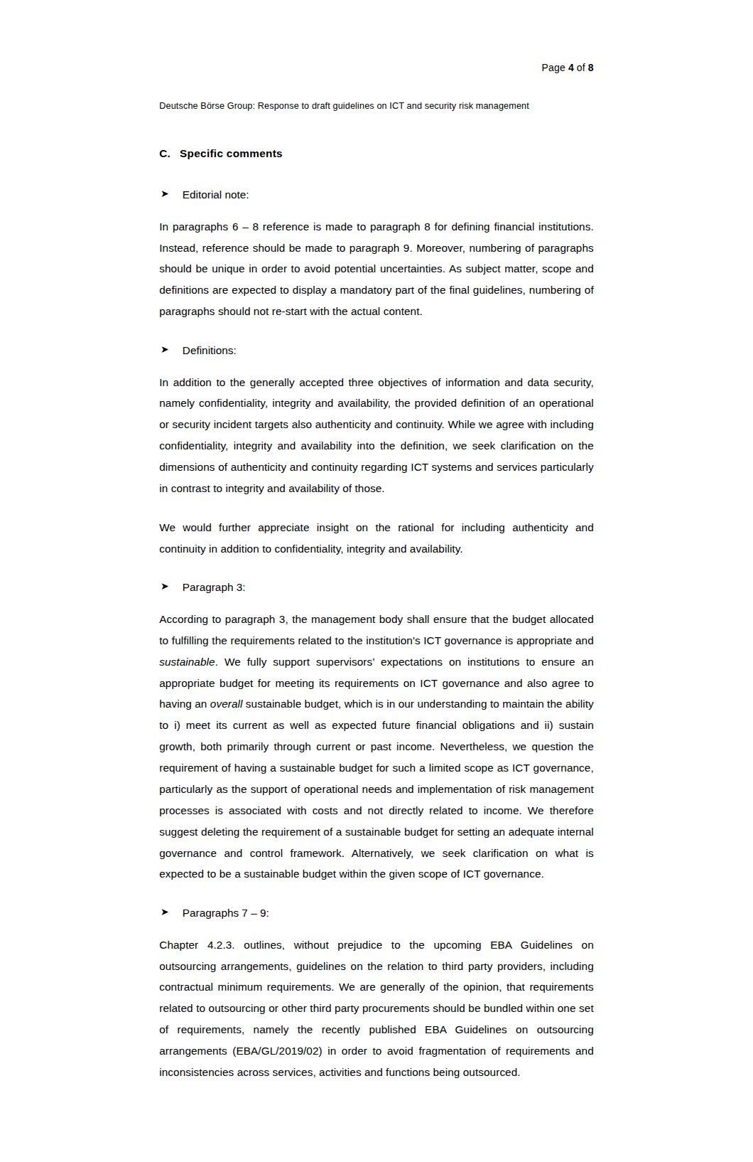Page 4 of 8
Deutsche Börse Group: Response to draft guidelines on ICT and security risk management
C. Specific comments
➤Editorial note:
In paragraphs 6 – 8 reference is made to paragraph 8 for defining financial institutions. Instead, reference should be made to paragraph 9. Moreover, numbering of paragraphs should be unique in order to avoid potential uncertainties. As subject matter, scope and definitions are expected to display a mandatory part of the final guidelines, numbering of paragraphs should not re-start with the actual content.
➤Definitions:
In addition to the generally accepted three objectives of information and data security, namely confidentiality, integrity and availability, the provided definition of an operational or security incident targets also authenticity and continuity. While we agree with including confidentiality, integrity and availability into the definition, we seek clarification on the dimensions of authenticity and continuity regarding ICT systems and services particularly in contrast to integrity and availability of those.
We would further appreciate insight on the rational for including authenticity and continuity in addition to confidentiality, integrity and availability.
➤Paragraph 3:
According to paragraph 3, the management body shall ensure that the budget allocated to fulfilling the requirements related to the institution's ICT governance is appropriate and sustainable. We fully support supervisors’ expectations on institutions to ensure an appropriate budget for meeting its requirements on ICT governance and also agree to having an overall sustainable budget, which is in our understanding to maintain the ability to i) meet its current as well as expected future financial obligations and ii) sustain growth, both primarily through current or past income. Nevertheless, we question the requirement of having a sustainable budget for such a limited scope as ICT governance, particularly as the support of operational needs and implementation of risk management processes is associated with costs and not directly related to income. We therefore suggest deleting the requirement of a sustainable budget for setting an adequate internal governance and control framework. Alternatively, we seek clarification on what is expected to be a sustainable budget within the given scope of ICT governance.
➤Paragraphs 7 – 9:
Chapter 4.2.3. outlines, without prejudice to the upcoming EBA Guidelines on outsourcing arrangements, guidelines on the relation to third party providers, including contractual minimum requirements. We are generally of the opinion, that requirements related to outsourcing or other third party procurements should be bundled within one set of requirements, namely the recently published EBA Guidelines on outsourcing arrangements (EBA/GL/2019/02) in order to avoid fragmentation of requirements and inconsistencies across services, activities and functions being outsourced.